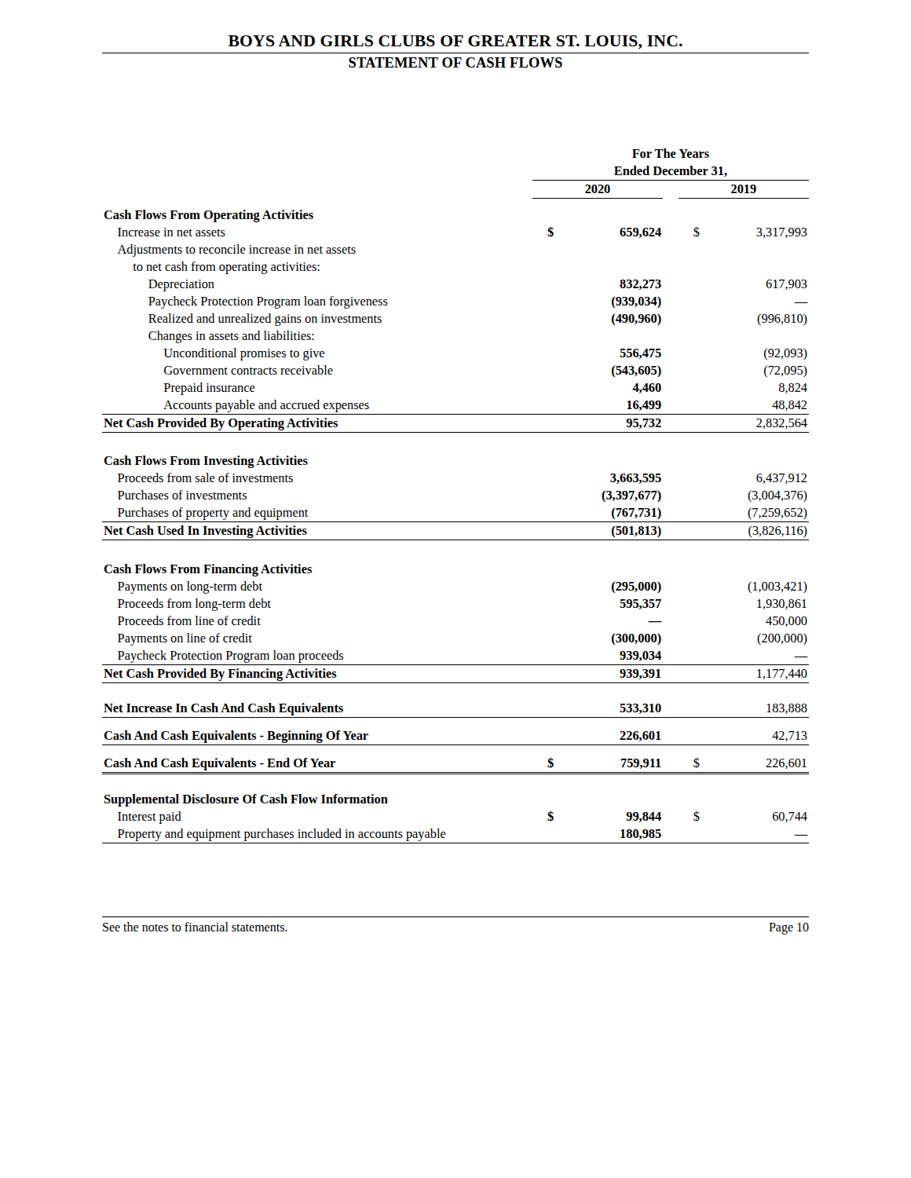BOYS AND GIRLS CLUBS OF GREATER ST. LOUIS, INC.
STATEMENT OF CASH FLOWS
| | For The Years |
| | Ended December 31, |
| | 2020 | | 2019 |
| Cash Flows From Operating Activities | | | | | |
| Increase in net assets | $ | 659,624 | | $ | 3,317,993 |
| Adjustments to reconcile increase in net assets | | | | | |
| to net cash from operating activities: | | | | | |
| Depreciation | | 832,273 | | | 617,903 |
| Paycheck Protection Program loan forgiveness | | (939,034) | | | — |
| Realized and unrealized gains on investments | | (490,960) | | | (996,810) |
| Changes in assets and liabilities: | | | | | |
| Unconditional promises to give | | 556,475 | | | (92,093) |
| Government contracts receivable | | (543,605) | | | (72,095) |
| Prepaid insurance | | 4,460 | | | 8,824 |
| Accounts payable and accrued expenses | | 16,499 | | | 48,842 |
| Net Cash Provided By Operating Activities | | 95,732 | | | 2,832,564 |
| Cash Flows From Investing Activities | | | | | |
| Proceeds from sale of investments | | 3,663,595 | | | 6,437,912 |
| Purchases of investments | | (3,397,677) | | | (3,004,376) |
| Purchases of property and equipment | | (767,731) | | | (7,259,652) |
| Net Cash Used In Investing Activities | | (501,813) | | | (3,826,116) |
| Cash Flows From Financing Activities | | | | | |
| Payments on long-term debt | | (295,000) | | | (1,003,421) |
| Proceeds from long-term debt | | 595,357 | | | 1,930,861 |
| Proceeds from line of credit | | — | | | 450,000 |
| Payments on line of credit | | (300,000) | | | (200,000) |
| Paycheck Protection Program loan proceeds | | 939,034 | | | — |
| Net Cash Provided By Financing Activities | | 939,391 | | | 1,177,440 |
| Net Increase In Cash And Cash Equivalents | | 533,310 | | | 183,888 |
| Cash And Cash Equivalents - Beginning Of Year | | 226,601 | | | 42,713 |
| Cash And Cash Equivalents - End Of Year | $ | 759,911 | | $ | 226,601 |
| Supplemental Disclosure Of Cash Flow Information | | | | | |
| Interest paid | $ | 99,844 | | $ | 60,744 |
| Property and equipment purchases included in accounts payable | | 180,985 | | | — |
See the notes to financial statements. Page 10